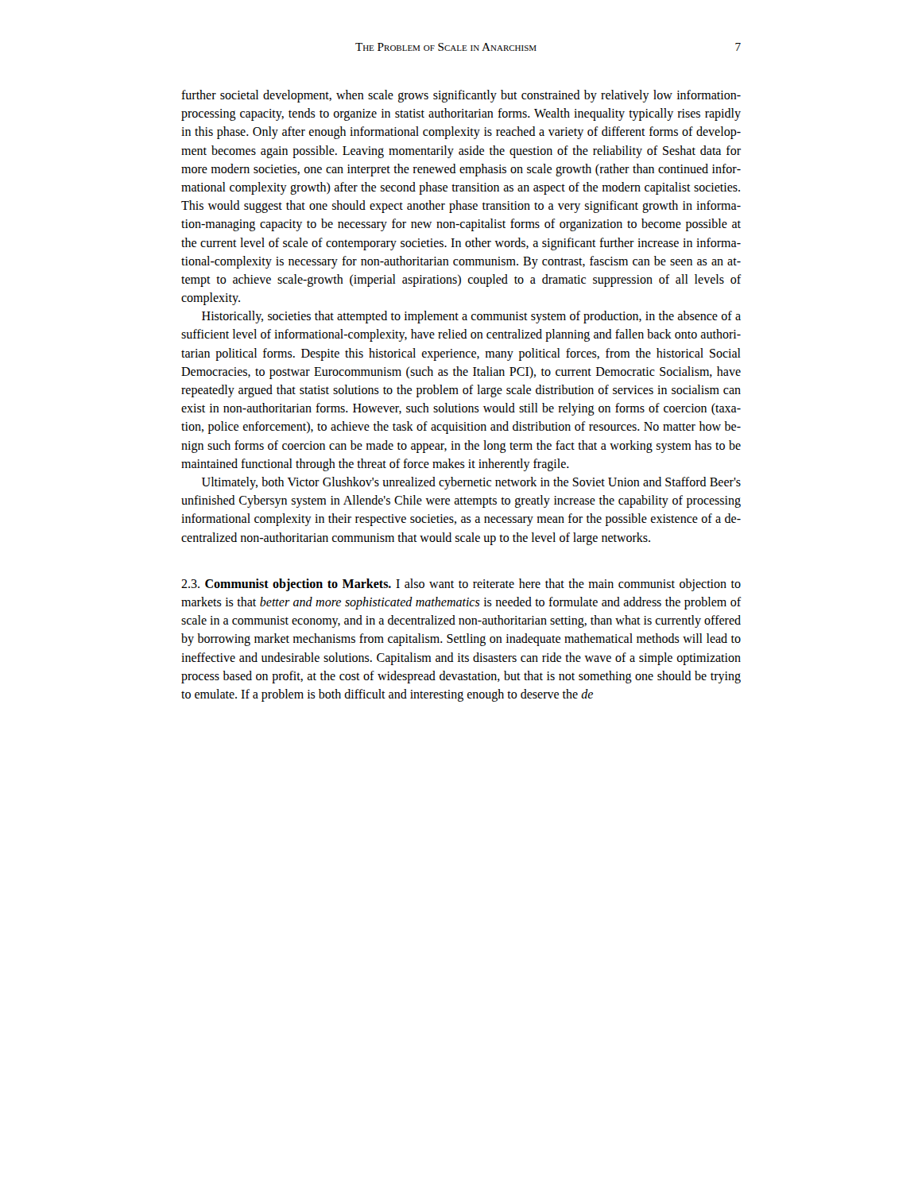The Problem of Scale in Anarchism 7
further societal development, when scale grows significantly but constrained by relatively low information-processing capacity, tends to organize in statist authoritarian forms. Wealth inequality typically rises rapidly in this phase. Only after enough informational complexity is reached a variety of different forms of development becomes again possible. Leaving momentarily aside the question of the reliability of Seshat data for more modern societies, one can interpret the renewed emphasis on scale growth (rather than continued informational complexity growth) after the second phase transition as an aspect of the modern capitalist societies. This would suggest that one should expect another phase transition to a very significant growth in information-managing capacity to be necessary for new non-capitalist forms of organization to become possible at the current level of scale of contemporary societies. In other words, a significant further increase in informational-complexity is necessary for non-authoritarian communism. By contrast, fascism can be seen as an attempt to achieve scale-growth (imperial aspirations) coupled to a dramatic suppression of all levels of complexity.
Historically, societies that attempted to implement a communist system of production, in the absence of a sufficient level of informational-complexity, have relied on centralized planning and fallen back onto authoritarian political forms. Despite this historical experience, many political forces, from the historical Social Democracies, to postwar Eurocommunism (such as the Italian PCI), to current Democratic Socialism, have repeatedly argued that statist solutions to the problem of large scale distribution of services in socialism can exist in non-authoritarian forms. However, such solutions would still be relying on forms of coercion (taxation, police enforcement), to achieve the task of acquisition and distribution of resources. No matter how benign such forms of coercion can be made to appear, in the long term the fact that a working system has to be maintained functional through the threat of force makes it inherently fragile.
Ultimately, both Victor Glushkov's unrealized cybernetic network in the Soviet Union and Stafford Beer's unfinished Cybersyn system in Allende's Chile were attempts to greatly increase the capability of processing informational complexity in their respective societies, as a necessary mean for the possible existence of a decentralized non-authoritarian communism that would scale up to the level of large networks.
2.3. Communist objection to Markets. I also want to reiterate here that the main communist objection to markets is that better and more sophisticated mathematics is needed to formulate and address the problem of scale in a communist economy, and in a decentralized non-authoritarian setting, than what is currently offered by borrowing market mechanisms from capitalism. Settling on inadequate mathematical methods will lead to ineffective and undesirable solutions. Capitalism and its disasters can ride the wave of a simple optimization process based on profit, at the cost of widespread devastation, but that is not something one should be trying to emulate. If a problem is both difficult and interesting enough to deserve the de